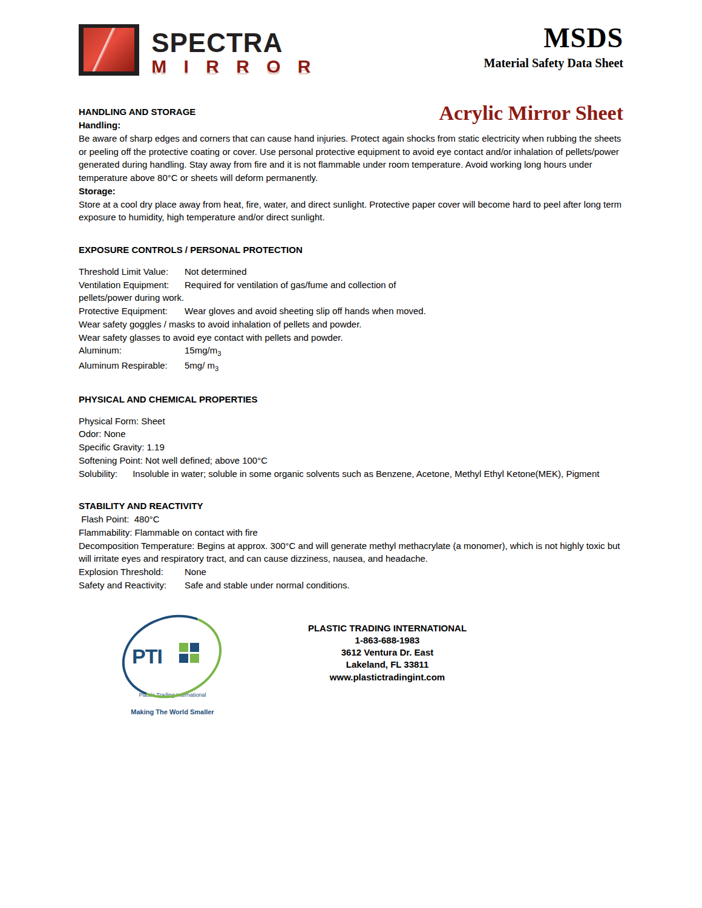SPECTRA
M I R R O R
MSDS
Material Safety Data Sheet
Acrylic Mirror Sheet
HANDLING AND STORAGE
Handling:
Be aware of sharp edges and corners that can cause hand injuries. Protect again shocks from static electricity when rubbing the sheets or peeling off the protective coating or cover. Use personal protective equipment to avoid eye contact and/or inhalation of pellets/power generated during handling. Stay away from fire and it is not flammable under room temperature. Avoid working long hours under temperature above 80°C or sheets will deform permanently.
Storage:
Store at a cool dry place away from heat, fire, water, and direct sunlight. Protective paper cover will become hard to peel after long term exposure to humidity, high temperature and/or direct sunlight.
EXPOSURE CONTROLS / PERSONAL PROTECTION
Threshold Limit Value: Not determined Ventilation Equipment: Required for ventilation of gas/fume and collection of pellets/power during work. Protective Equipment: Wear gloves and avoid sheeting slip off hands when moved. Wear safety goggles / masks to avoid inhalation of pellets and powder. Wear safety glasses to avoid eye contact with pellets and powder. Aluminum: 15mg/m3 Aluminum Respirable: 5mg/ m3
PHYSICAL and CHEMICAL PROPERTIES
Physical Form: Sheet
Odor: None
Specific Gravity: 1.19
Softening Point: Not well defined; above 100°C
Solubility: Insoluble in water; soluble in some organic solvents such as Benzene, Acetone, Methyl Ethyl Ketone(MEK), Pigment
STABILITY AND REACTIVITY
Flash Point: 480°C
Flammability: Flammable on contact with fire
Decomposition Temperature: Begins at approx. 300°C and will generate methyl methacrylate (a monomer), which is not highly toxic but will irritate eyes and respiratory tract, and can cause dizziness, nausea, and headache.
Explosion Threshold: None Safety and Reactivity: Safe and stable under normal conditions.
PTI
Plastic Trading International
Making The World Smaller
PLASTIC TRADING INTERNATIONAL
1-863-688-1983
3612 Ventura Dr. East
Lakeland, FL 33811
www.plastictradingint.com